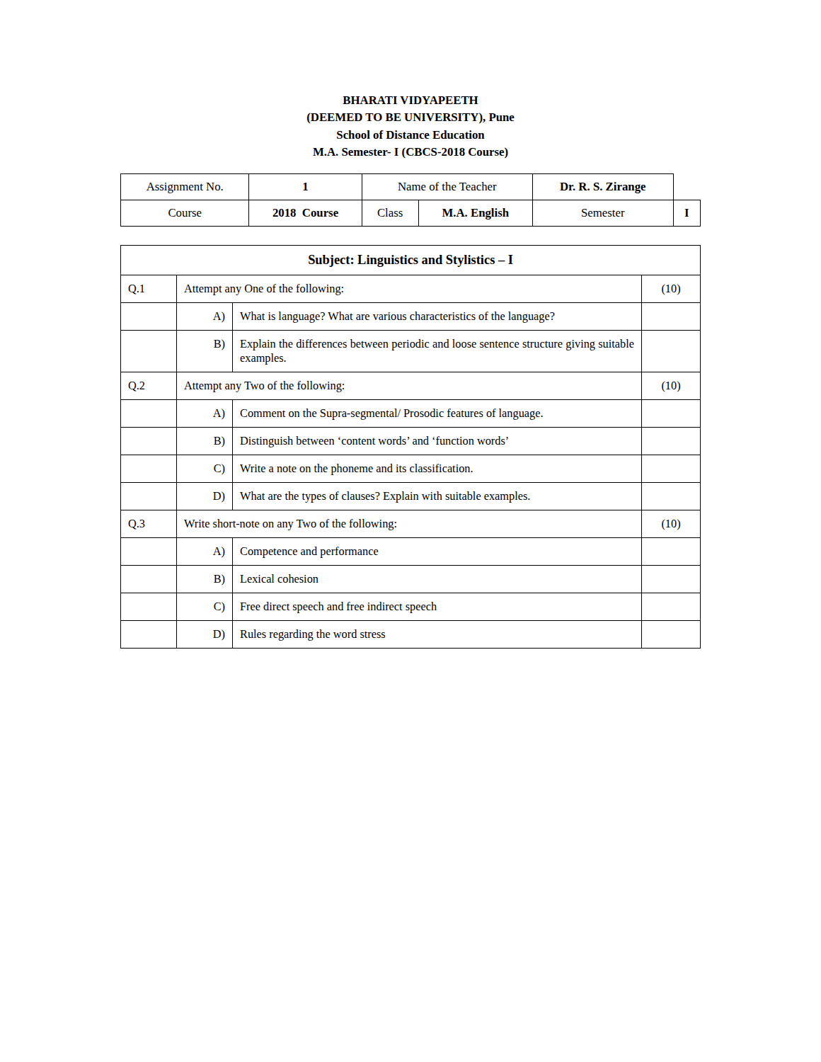BHARATI VIDYAPEETH
(DEEMED TO BE UNIVERSITY), Pune
School of Distance Education
M.A. Semester- I (CBCS-2018 Course)
| Assignment No. | 1 | Name of the Teacher | Dr. R. S. Zirange |
| Course | 2018 Course | Class | M.A. English | Semester | I |
| Subject: Linguistics and Stylistics – I |
| Q.1 | Attempt any One of the following: | (10) |
| | A) | What is language? What are various characteristics of the language? | |
| | B) | Explain the differences between periodic and loose sentence structure giving suitable examples. | |
| Q.2 | Attempt any Two of the following: | (10) |
| | A) | Comment on the Supra-segmental/ Prosodic features of language. | |
| | B) | Distinguish between ‘content words’ and ‘function words’ | |
| | C) | Write a note on the phoneme and its classification. | |
| | D) | What are the types of clauses? Explain with suitable examples. | |
| Q.3 | Write short-note on any Two of the following: | (10) |
| | A) | Competence and performance | |
| | B) | Lexical cohesion | |
| | C) | Free direct speech and free indirect speech | |
| | D) | Rules regarding the word stress | |